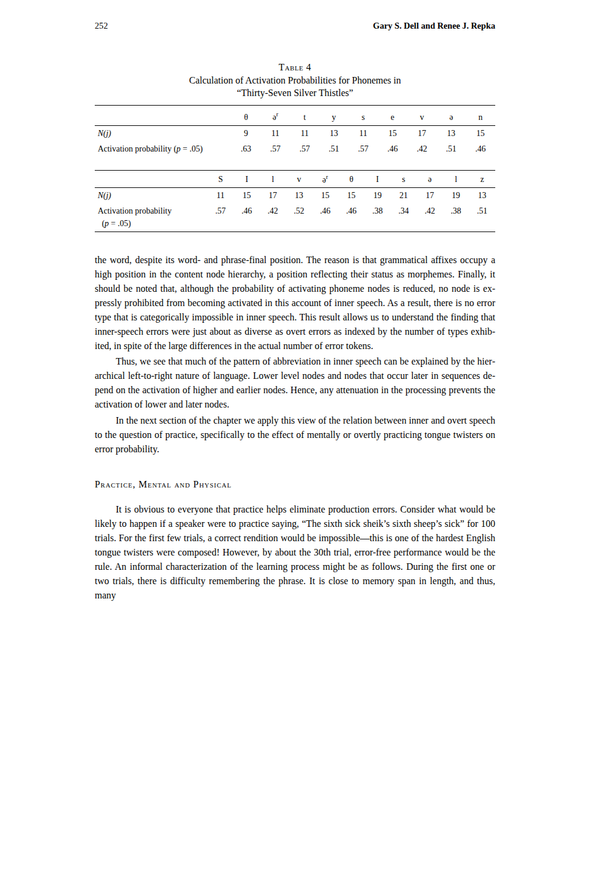252 Gary S. Dell and Renee J. Repka
Table 4
Calculation of Activation Probabilities for Phonemes in
“Thirty-Seven Silver Thistles”
| | θ | ə r | t | y | s | e | v | ə | n |
| --- | --- | --- | --- | --- | --- | --- | --- | --- | --- |
| N(j) | 9 | 11 | 11 | 13 | 11 | 15 | 17 | 13 | 15 |
| Activation probability ( p = .05) | .63 | .57 | .57 | .51 | .57 | .46 | .42 | .51 | .46 |
| | S | I | l | v | ə r | θ | I | s | ə | l | z |
| --- | --- | --- | --- | --- | --- | --- | --- | --- | --- | --- | --- |
| N(j) | 11 | 15 | 17 | 13 | 15 | 15 | 19 | 21 | 17 | 19 | 13 |
| Activation probability ( p = .05) | .57 | .46 | .42 | .52 | .46 | .46 | .38 | .34 | .42 | .38 | .51 |
the word, despite its word- and phrase-final position. The reason is that grammatical affixes occupy a high position in the content node hierarchy, a position reflecting their status as morphemes. Finally, it should be noted that, although the probability of activating phoneme nodes is reduced, no node is expressly prohibited from becoming activated in this account of inner speech. As a result, there is no error type that is categorically impossible in inner speech. This result allows us to understand the finding that inner-speech errors were just about as diverse as overt errors as indexed by the number of types exhibited, in spite of the large differences in the actual number of error tokens.
Thus, we see that much of the pattern of abbreviation in inner speech can be explained by the hierarchical left-to-right nature of language. Lower level nodes and nodes that occur later in sequences depend on the activation of higher and earlier nodes. Hence, any attenuation in the processing prevents the activation of lower and later nodes.
In the next section of the chapter we apply this view of the relation between inner and overt speech to the question of practice, specifically to the effect of mentally or overtly practicing tongue twisters on error probability.
Practice, Mental and Physical
It is obvious to everyone that practice helps eliminate production errors. Consider what would be likely to happen if a speaker were to practice saying, “The sixth sick sheik’s sixth sheep’s sick” for 100 trials. For the first few trials, a correct rendition would be impossible—this is one of the hardest English tongue twisters were composed! However, by about the 30th trial, error-free performance would be the rule. An informal characterization of the learning process might be as follows. During the first one or two trials, there is difficulty remembering the phrase. It is close to memory span in length, and thus, many